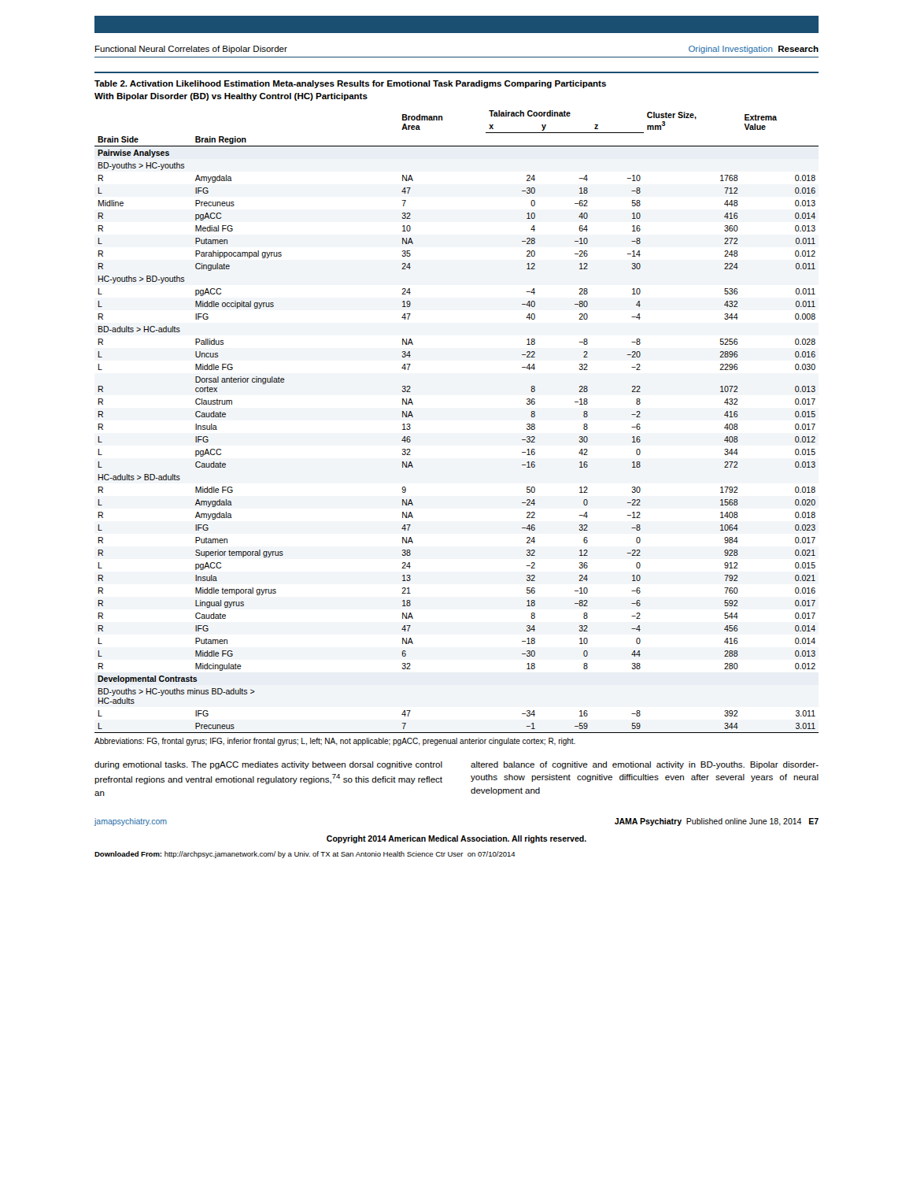Functional Neural Correlates of Bipolar Disorder
Original Investigation Research
Table 2. Activation Likelihood Estimation Meta-analyses Results for Emotional Task Paradigms Comparing Participants
With Bipolar Disorder (BD) vs Healthy Control (HC) Participants
| | | Brodmann Area | Talairach Coordinate | Cluster Size, mm 3 | Extrema Value |
| --- | --- | --- | --- | --- | --- |
| x | y | z |
| Brain Side | Brain Region | | | | | | |
| Pairwise Analyses |
| BD-youths > HC-youths |
| R | Amygdala | NA | 24 | −4 | −10 | 1768 | 0.018 |
| L | IFG | 47 | −30 | 18 | −8 | 712 | 0.016 |
| Midline | Precuneus | 7 | 0 | −62 | 58 | 448 | 0.013 |
| R | pgACC | 32 | 10 | 40 | 10 | 416 | 0.014 |
| R | Medial FG | 10 | 4 | 64 | 16 | 360 | 0.013 |
| L | Putamen | NA | −28 | −10 | −8 | 272 | 0.011 |
| R | Parahippocampal gyrus | 35 | 20 | −26 | −14 | 248 | 0.012 |
| R | Cingulate | 24 | 12 | 12 | 30 | 224 | 0.011 |
| HC-youths > BD-youths |
| L | pgACC | 24 | −4 | 28 | 10 | 536 | 0.011 |
| L | Middle occipital gyrus | 19 | −40 | −80 | 4 | 432 | 0.011 |
| R | IFG | 47 | 40 | 20 | −4 | 344 | 0.008 |
| BD-adults > HC-adults |
| R | Pallidus | NA | 18 | −8 | −8 | 5256 | 0.028 |
| L | Uncus | 34 | −22 | 2 | −20 | 2896 | 0.016 |
| L | Middle FG | 47 | −44 | 32 | −2 | 2296 | 0.030 |
| R | Dorsal anterior cingulate cortex | 32 | 8 | 28 | 22 | 1072 | 0.013 |
| R | Claustrum | NA | 36 | −18 | 8 | 432 | 0.017 |
| R | Caudate | NA | 8 | 8 | −2 | 416 | 0.015 |
| R | Insula | 13 | 38 | 8 | −6 | 408 | 0.017 |
| L | IFG | 46 | −32 | 30 | 16 | 408 | 0.012 |
| L | pgACC | 32 | −16 | 42 | 0 | 344 | 0.015 |
| L | Caudate | NA | −16 | 16 | 18 | 272 | 0.013 |
| HC-adults > BD-adults |
| R | Middle FG | 9 | 50 | 12 | 30 | 1792 | 0.018 |
| L | Amygdala | NA | −24 | 0 | −22 | 1568 | 0.020 |
| R | Amygdala | NA | 22 | −4 | −12 | 1408 | 0.018 |
| L | IFG | 47 | −46 | 32 | −8 | 1064 | 0.023 |
| R | Putamen | NA | 24 | 6 | 0 | 984 | 0.017 |
| R | Superior temporal gyrus | 38 | 32 | 12 | −22 | 928 | 0.021 |
| L | pgACC | 24 | −2 | 36 | 0 | 912 | 0.015 |
| R | Insula | 13 | 32 | 24 | 10 | 792 | 0.021 |
| R | Middle temporal gyrus | 21 | 56 | −10 | −6 | 760 | 0.016 |
| R | Lingual gyrus | 18 | 18 | −82 | −6 | 592 | 0.017 |
| R | Caudate | NA | 8 | 8 | −2 | 544 | 0.017 |
| R | IFG | 47 | 34 | 32 | −4 | 456 | 0.014 |
| L | Putamen | NA | −18 | 10 | 0 | 416 | 0.014 |
| L | Middle FG | 6 | −30 | 0 | 44 | 288 | 0.013 |
| R | Midcingulate | 32 | 18 | 8 | 38 | 280 | 0.012 |
| Developmental Contrasts |
| BD-youths > HC-youths minus BD-adults > HC-adults |
| L | IFG | 47 | −34 | 16 | −8 | 392 | 3.011 |
| L | Precuneus | 7 | −1 | −59 | 59 | 344 | 3.011 |
Abbreviations: FG, frontal gyrus; IFG, inferior frontal gyrus; L, left; NA, not applicable; pgACC, pregenual anterior cingulate cortex; R, right.
during emotional tasks. The pgACC mediates activity between dorsal cognitive control prefrontal regions and ventral emotional regulatory regions,74 so this deficit may reflect an
altered balance of cognitive and emotional activity in BD-youths. Bipolar disorder-youths show persistent cognitive difficulties even after several years of neural development and
jamapsychiatry.com
JAMA Psychiatry Published online June 18, 2014 E7
Copyright 2014 American Medical Association. All rights reserved.
Downloaded From: http://archpsyc.jamanetwork.com/ by a Univ. of TX at San Antonio Health Science Ctr User on 07/10/2014